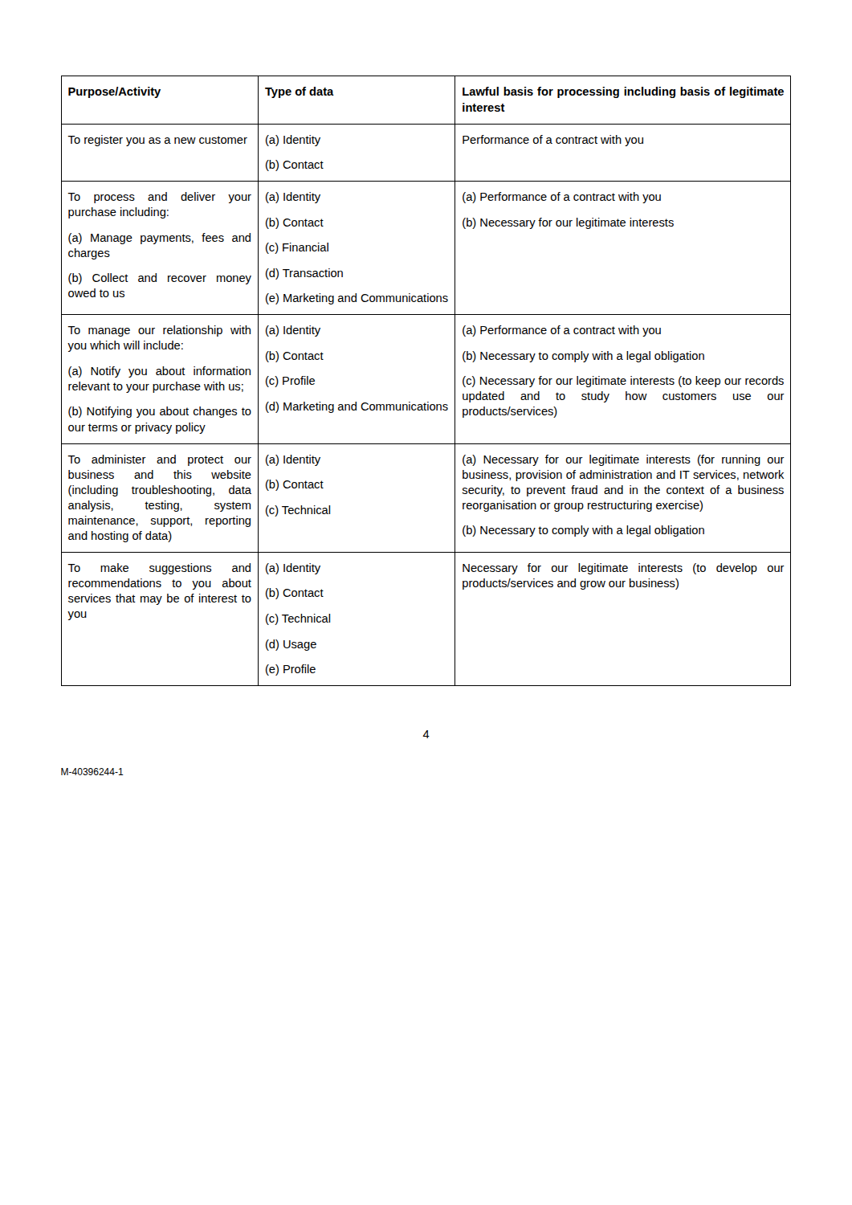| Purpose/Activity | Type of data | Lawful basis for processing including basis of legitimate interest |
| --- | --- | --- |
| To register you as a new customer | (a) Identity (b) Contact | Performance of a contract with you |
| To process and deliver your purchase including: (a) Manage payments, fees and charges (b) Collect and recover money owed to us | (a) Identity (b) Contact (c) Financial (d) Transaction (e) Marketing and Communications | (a) Performance of a contract with you (b) Necessary for our legitimate interests |
| To manage our relationship with you which will include: (a) Notify you about information relevant to your purchase with us; (b) Notifying you about changes to our terms or privacy policy | (a) Identity (b) Contact (c) Profile (d) Marketing and Communications | (a) Performance of a contract with you (b) Necessary to comply with a legal obligation (c) Necessary for our legitimate interests (to keep our records updated and to study how customers use our products/services) |
| To administer and protect our business and this website (including troubleshooting, data analysis, testing, system maintenance, support, reporting and hosting of data) | (a) Identity (b) Contact (c) Technical | (a) Necessary for our legitimate interests (for running our business, provision of administration and IT services, network security, to prevent fraud and in the context of a business reorganisation or group restructuring exercise) (b) Necessary to comply with a legal obligation |
| To make suggestions and recommendations to you about services that may be of interest to you | (a) Identity (b) Contact (c) Technical (d) Usage (e) Profile | Necessary for our legitimate interests (to develop our products/services and grow our business) |
4
M-40396244-1